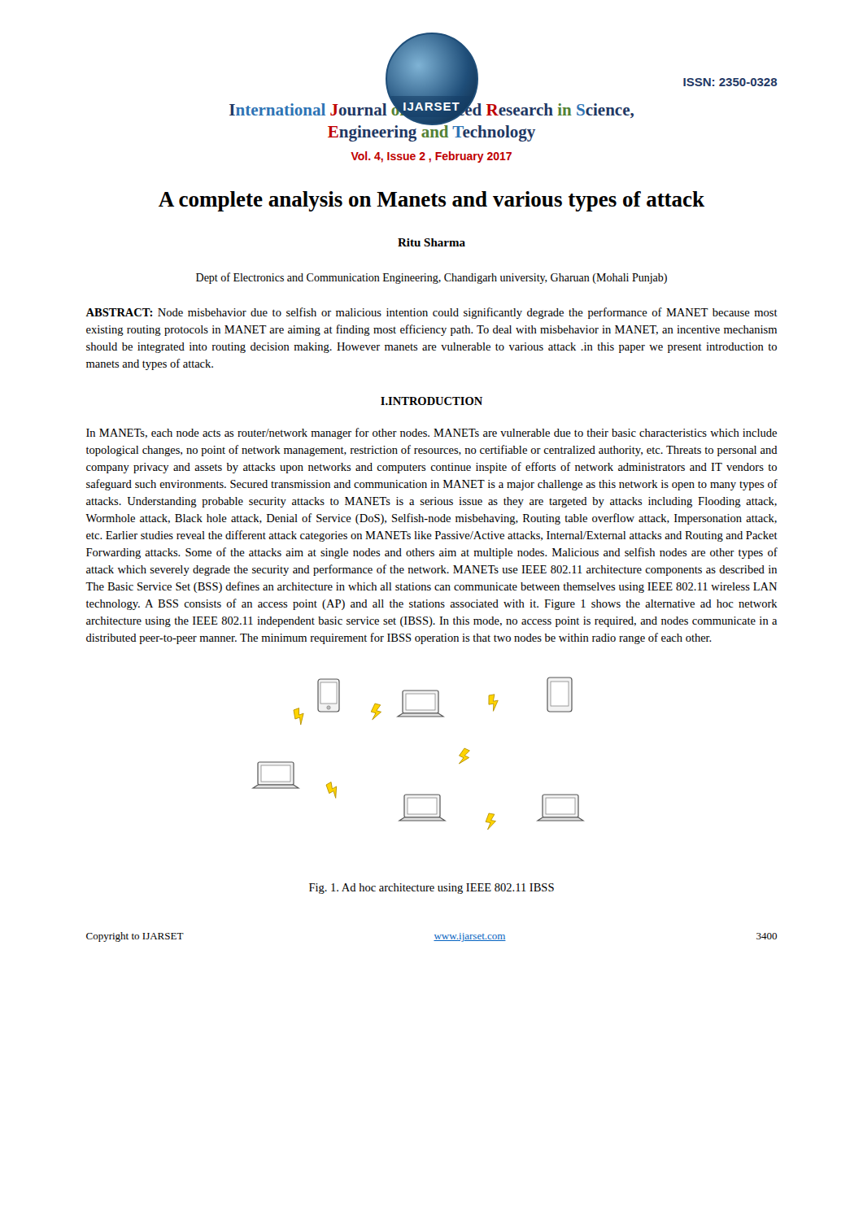ISSN: 2350-0328
International Journal of Advanced Research in Science,
Engineering and Technology
Vol. 4, Issue 2 , February 2017
A complete analysis on Manets and various types of attack
Ritu Sharma
Dept of Electronics and Communication Engineering, Chandigarh university, Gharuan (Mohali Punjab)
ABSTRACT: Node misbehavior due to selfish or malicious intention could significantly degrade the performance of MANET because most existing routing protocols in MANET are aiming at finding most efficiency path. To deal with misbehavior in MANET, an incentive mechanism should be integrated into routing decision making. However manets are vulnerable to various attack .in this paper we present introduction to manets and types of attack.
I.INTRODUCTION
In MANETs, each node acts as router/network manager for other nodes. MANETs are vulnerable due to their basic characteristics which include topological changes, no point of network management, restriction of resources, no certifiable or centralized authority, etc. Threats to personal and company privacy and assets by attacks upon networks and computers continue inspite of efforts of network administrators and IT vendors to safeguard such environments. Secured transmission and communication in MANET is a major challenge as this network is open to many types of attacks. Understanding probable security attacks to MANETs is a serious issue as they are targeted by attacks including Flooding attack, Wormhole attack, Black hole attack, Denial of Service (DoS), Selfish-node misbehaving, Routing table overflow attack, Impersonation attack, etc. Earlier studies reveal the different attack categories on MANETs like Passive/Active attacks, Internal/External attacks and Routing and Packet Forwarding attacks. Some of the attacks aim at single nodes and others aim at multiple nodes. Malicious and selfish nodes are other types of attack which severely degrade the security and performance of the network. MANETs use IEEE 802.11 architecture components as described in The Basic Service Set (BSS) defines an architecture in which all stations can communicate between themselves using IEEE 802.11 wireless LAN technology. A BSS consists of an access point (AP) and all the stations associated with it. Figure 1 shows the alternative ad hoc network architecture using the IEEE 802.11 independent basic service set (IBSS). In this mode, no access point is required, and nodes communicate in a distributed peer-to-peer manner. The minimum requirement for IBSS operation is that two nodes be within radio range of each other.
Fig. 1. Ad hoc architecture using IEEE 802.11 IBSS
Copyright to IJARSET www.ijarset.com 3400